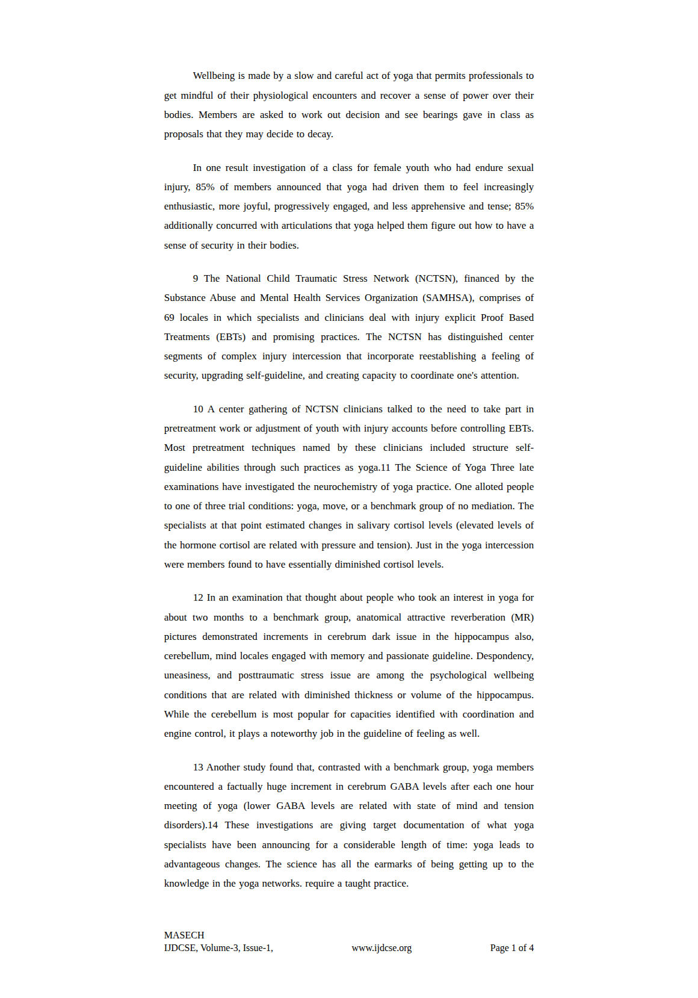Wellbeing is made by a slow and careful act of yoga that permits professionals to get mindful of their physiological encounters and recover a sense of power over their bodies. Members are asked to work out decision and see bearings gave in class as proposals that they may decide to decay.
In one result investigation of a class for female youth who had endure sexual injury, 85% of members announced that yoga had driven them to feel increasingly enthusiastic, more joyful, progressively engaged, and less apprehensive and tense; 85% additionally concurred with articulations that yoga helped them figure out how to have a sense of security in their bodies.
9 The National Child Traumatic Stress Network (NCTSN), financed by the Substance Abuse and Mental Health Services Organization (SAMHSA), comprises of 69 locales in which specialists and clinicians deal with injury explicit Proof Based Treatments (EBTs) and promising practices. The NCTSN has distinguished center segments of complex injury intercession that incorporate reestablishing a feeling of security, upgrading self-guideline, and creating capacity to coordinate one's attention.
10 A center gathering of NCTSN clinicians talked to the need to take part in pretreatment work or adjustment of youth with injury accounts before controlling EBTs. Most pretreatment techniques named by these clinicians included structure self-guideline abilities through such practices as yoga.11 The Science of Yoga Three late examinations have investigated the neurochemistry of yoga practice. One alloted people to one of three trial conditions: yoga, move, or a benchmark group of no mediation. The specialists at that point estimated changes in salivary cortisol levels (elevated levels of the hormone cortisol are related with pressure and tension). Just in the yoga intercession were members found to have essentially diminished cortisol levels.
12 In an examination that thought about people who took an interest in yoga for about two months to a benchmark group, anatomical attractive reverberation (MR) pictures demonstrated increments in cerebrum dark issue in the hippocampus also, cerebellum, mind locales engaged with memory and passionate guideline. Despondency, uneasiness, and posttraumatic stress issue are among the psychological wellbeing conditions that are related with diminished thickness or volume of the hippocampus. While the cerebellum is most popular for capacities identified with coordination and engine control, it plays a noteworthy job in the guideline of feeling as well.
13 Another study found that, contrasted with a benchmark group, yoga members encountered a factually huge increment in cerebrum GABA levels after each one hour meeting of yoga (lower GABA levels are related with state of mind and tension disorders).14 These investigations are giving target documentation of what yoga specialists have been announcing for a considerable length of time: yoga leads to advantageous changes. The science has all the earmarks of being getting up to the knowledge in the yoga networks. require a taught practice.
MASECH
IJDCSE, Volume-3, Issue-1, www.ijdcse.org Page 1 of 4